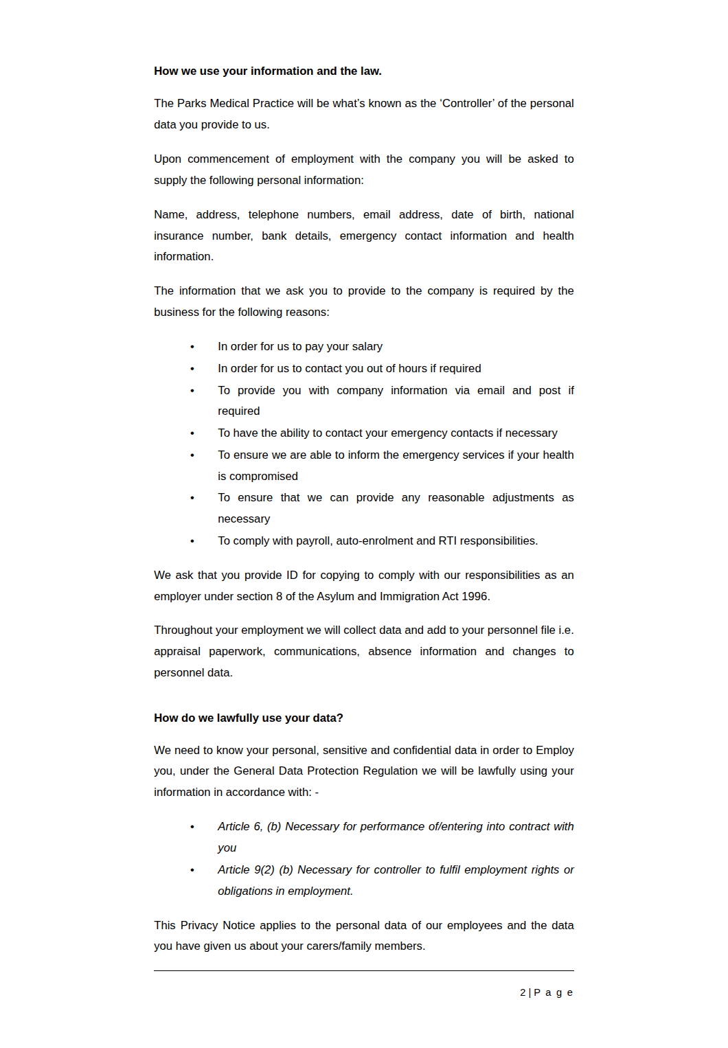How we use your information and the law.
The Parks Medical Practice will be what’s known as the ‘Controller’ of the personal data you provide to us.
Upon commencement of employment with the company you will be asked to supply the following personal information:
Name, address, telephone numbers, email address, date of birth, national insurance number, bank details, emergency contact information and health information.
The information that we ask you to provide to the company is required by the business for the following reasons:
In order for us to pay your salary
In order for us to contact you out of hours if required
To provide you with company information via email and post if required
To have the ability to contact your emergency contacts if necessary
To ensure we are able to inform the emergency services if your health is compromised
To ensure that we can provide any reasonable adjustments as necessary
To comply with payroll, auto-enrolment and RTI responsibilities.
We ask that you provide ID for copying to comply with our responsibilities as an employer under section 8 of the Asylum and Immigration Act 1996.
Throughout your employment we will collect data and add to your personnel file i.e. appraisal paperwork, communications, absence information and changes to personnel data.
How do we lawfully use your data?
We need to know your personal, sensitive and confidential data in order to Employ you, under the General Data Protection Regulation we will be lawfully using your information in accordance with: -
Article 6, (b) Necessary for performance of/entering into contract with you
Article 9(2) (b) Necessary for controller to fulfil employment rights or obligations in employment.
This Privacy Notice applies to the personal data of our employees and the data you have given us about your carers/family members.
2 | P a g e